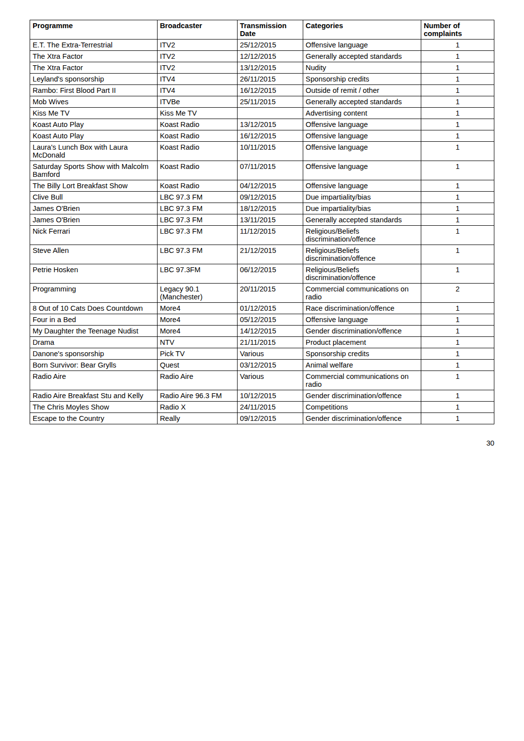| Programme | Broadcaster | Transmission Date | Categories | Number of complaints |
| --- | --- | --- | --- | --- |
| E.T. The Extra-Terrestrial | ITV2 | 25/12/2015 | Offensive language | 1 |
| The Xtra Factor | ITV2 | 12/12/2015 | Generally accepted standards | 1 |
| The Xtra Factor | ITV2 | 13/12/2015 | Nudity | 1 |
| Leyland's sponsorship | ITV4 | 26/11/2015 | Sponsorship credits | 1 |
| Rambo: First Blood Part II | ITV4 | 16/12/2015 | Outside of remit / other | 1 |
| Mob Wives | ITVBe | 25/11/2015 | Generally accepted standards | 1 |
| Kiss Me TV | Kiss Me TV | | Advertising content | 1 |
| Koast Auto Play | Koast Radio | 13/12/2015 | Offensive language | 1 |
| Koast Auto Play | Koast Radio | 16/12/2015 | Offensive language | 1 |
| Laura's Lunch Box with Laura McDonald | Koast Radio | 10/11/2015 | Offensive language | 1 |
| Saturday Sports Show with Malcolm Bamford | Koast Radio | 07/11/2015 | Offensive language | 1 |
| The Billy Lort Breakfast Show | Koast Radio | 04/12/2015 | Offensive language | 1 |
| Clive Bull | LBC 97.3 FM | 09/12/2015 | Due impartiality/bias | 1 |
| James O'Brien | LBC 97.3 FM | 18/12/2015 | Due impartiality/bias | 1 |
| James O'Brien | LBC 97.3 FM | 13/11/2015 | Generally accepted standards | 1 |
| Nick Ferrari | LBC 97.3 FM | 11/12/2015 | Religious/Beliefs discrimination/offence | 1 |
| Steve Allen | LBC 97.3 FM | 21/12/2015 | Religious/Beliefs discrimination/offence | 1 |
| Petrie Hosken | LBC 97.3FM | 06/12/2015 | Religious/Beliefs discrimination/offence | 1 |
| Programming | Legacy 90.1 (Manchester) | 20/11/2015 | Commercial communications on radio | 2 |
| 8 Out of 10 Cats Does Countdown | More4 | 01/12/2015 | Race discrimination/offence | 1 |
| Four in a Bed | More4 | 05/12/2015 | Offensive language | 1 |
| My Daughter the Teenage Nudist | More4 | 14/12/2015 | Gender discrimination/offence | 1 |
| Drama | NTV | 21/11/2015 | Product placement | 1 |
| Danone's sponsorship | Pick TV | Various | Sponsorship credits | 1 |
| Born Survivor: Bear Grylls | Quest | 03/12/2015 | Animal welfare | 1 |
| Radio Aire | Radio Aire | Various | Commercial communications on radio | 1 |
| Radio Aire Breakfast Stu and Kelly | Radio Aire 96.3 FM | 10/12/2015 | Gender discrimination/offence | 1 |
| The Chris Moyles Show | Radio X | 24/11/2015 | Competitions | 1 |
| Escape to the Country | Really | 09/12/2015 | Gender discrimination/offence | 1 |
30